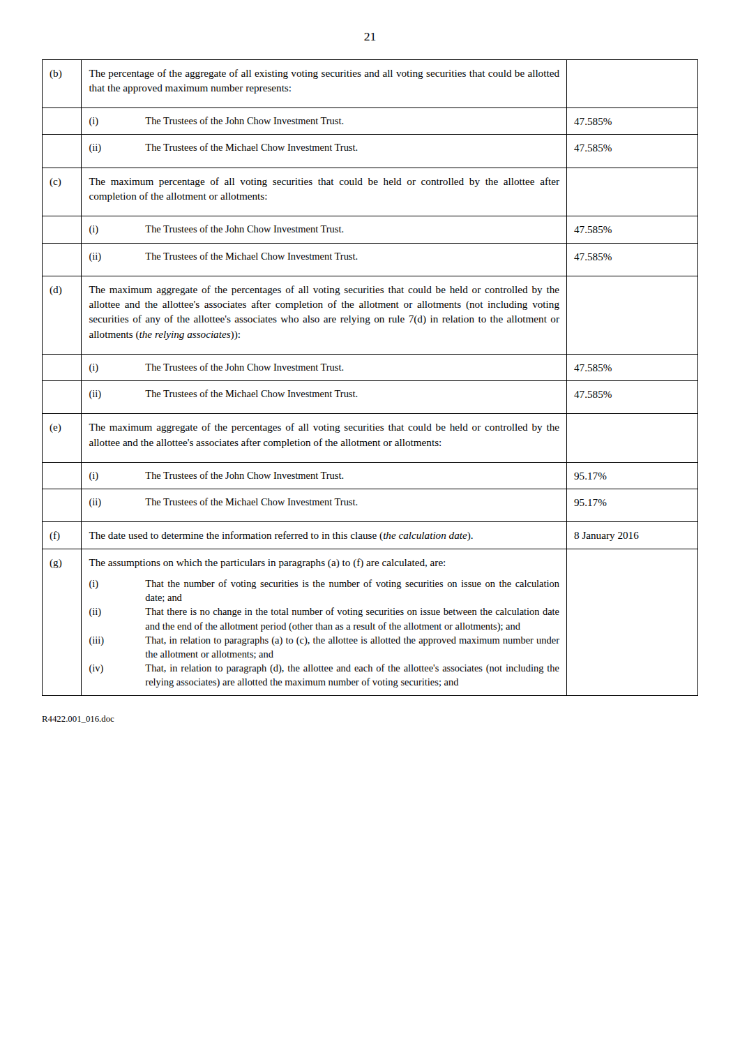21
| (b) | The percentage of the aggregate of all existing voting securities and all voting securities that could be allotted that the approved maximum number represents: | |
| | / (i) / The Trustees of the John Chow Investment Trust. / | 47.585% |
| | / (ii) / The Trustees of the Michael Chow Investment Trust. / | 47.585% |
| (c) | The maximum percentage of all voting securities that could be held or controlled by the allottee after completion of the allotment or allotments: | |
| | / (i) / The Trustees of the John Chow Investment Trust. / | 47.585% |
| | / (ii) / The Trustees of the Michael Chow Investment Trust. / | 47.585% |
| (d) | The maximum aggregate of the percentages of all voting securities that could be held or controlled by the allottee and the allottee's associates after completion of the allotment or allotments (not including voting securities of any of the allottee's associates who also are relying on rule 7(d) in relation to the allotment or allotments ( the relying associates )): | |
| | / (i) / The Trustees of the John Chow Investment Trust. / | 47.585% |
| | / (ii) / The Trustees of the Michael Chow Investment Trust. / | 47.585% |
| (e) | The maximum aggregate of the percentages of all voting securities that could be held or controlled by the allottee and the allottee's associates after completion of the allotment or allotments: | |
| | / (i) / The Trustees of the John Chow Investment Trust. / | 95.17% |
| | / (ii) / The Trustees of the Michael Chow Investment Trust. / | 95.17% |
| (f) | The date used to determine the information referred to in this clause ( the calculation date ). | 8 January 2016 |
| (g) | The assumptions on which the particulars in paragraphs (a) to (f) are calculated, are: / (i) / That the number of voting securities is the number of voting securities on issue on the calculation date; and / / (ii) / That there is no change in the total number of voting securities on issue between the calculation date and the end of the allotment period (other than as a result of the allotment or allotments); and / / (iii) / That, in relation to paragraphs (a) to (c), the allottee is allotted the approved maximum number under the allotment or allotments; and / / (iv) / That, in relation to paragraph (d), the allottee and each of the allottee's associates (not including the relying associates) are allotted the maximum number of voting securities; and / | |
R4422.001_016.doc